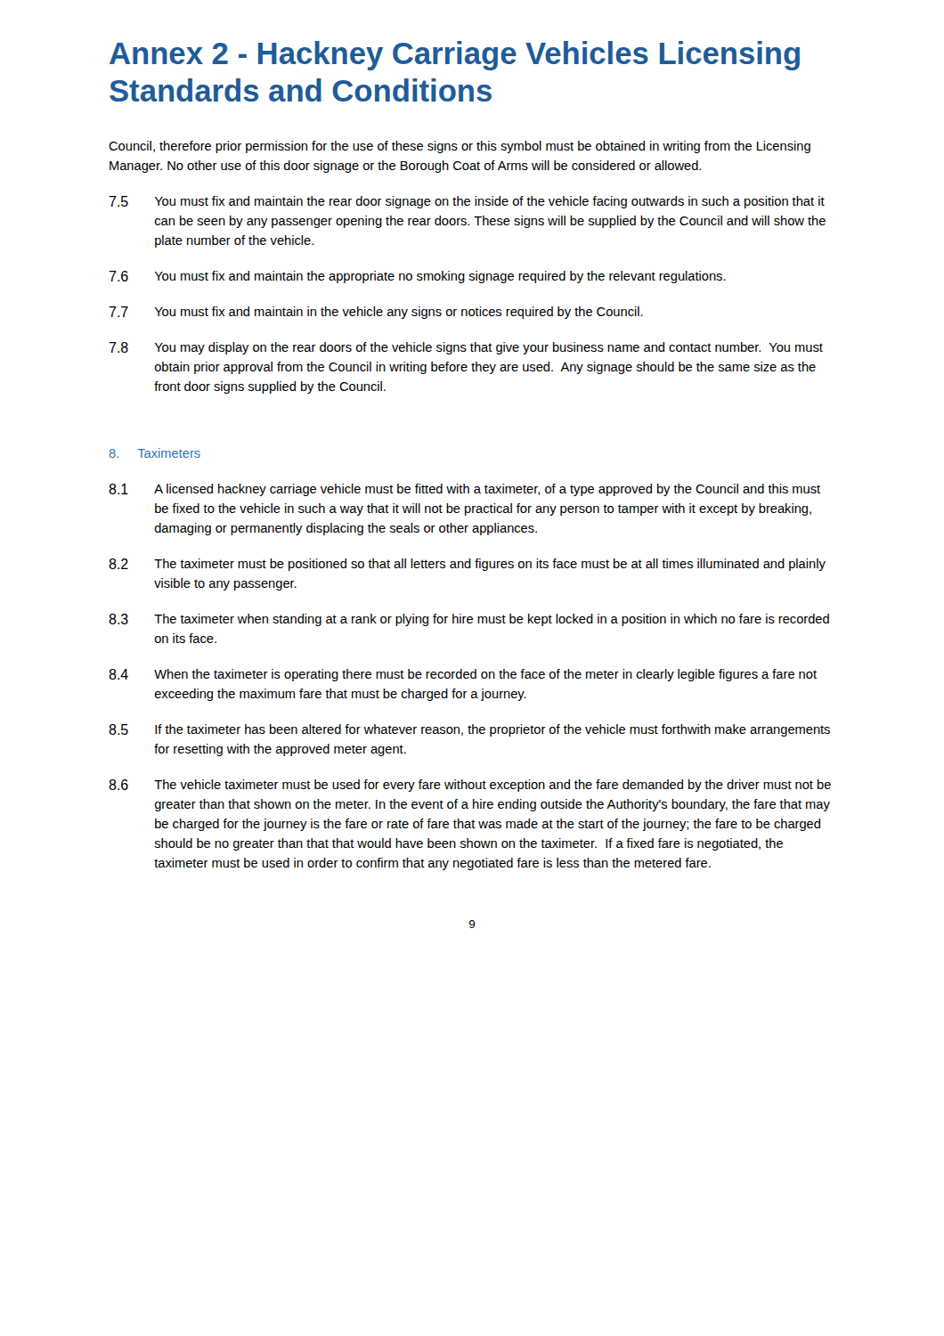Annex 2 - Hackney Carriage Vehicles Licensing Standards and Conditions
Council, therefore prior permission for the use of these signs or this symbol must be obtained in writing from the Licensing Manager. No other use of this door signage or the Borough Coat of Arms will be considered or allowed.
7.5
You must fix and maintain the rear door signage on the inside of the vehicle facing outwards in such a position that it can be seen by any passenger opening the rear doors. These signs will be supplied by the Council and will show the plate number of the vehicle.
7.6
You must fix and maintain the appropriate no smoking signage required by the relevant regulations.
7.7
You must fix and maintain in the vehicle any signs or notices required by the Council.
7.8
You may display on the rear doors of the vehicle signs that give your business name and contact number. You must obtain prior approval from the Council in writing before they are used. Any signage should be the same size as the front door signs supplied by the Council.
8. Taximeters
8.1
A licensed hackney carriage vehicle must be fitted with a taximeter, of a type approved by the Council and this must be fixed to the vehicle in such a way that it will not be practical for any person to tamper with it except by breaking, damaging or permanently displacing the seals or other appliances.
8.2
The taximeter must be positioned so that all letters and figures on its face must be at all times illuminated and plainly visible to any passenger.
8.3
The taximeter when standing at a rank or plying for hire must be kept locked in a position in which no fare is recorded on its face.
8.4
When the taximeter is operating there must be recorded on the face of the meter in clearly legible figures a fare not exceeding the maximum fare that must be charged for a journey.
8.5
If the taximeter has been altered for whatever reason, the proprietor of the vehicle must forthwith make arrangements for resetting with the approved meter agent.
8.6
The vehicle taximeter must be used for every fare without exception and the fare demanded by the driver must not be greater than that shown on the meter. In the event of a hire ending outside the Authority's boundary, the fare that may be charged for the journey is the fare or rate of fare that was made at the start of the journey; the fare to be charged should be no greater than that that would have been shown on the taximeter. If a fixed fare is negotiated, the taximeter must be used in order to confirm that any negotiated fare is less than the metered fare.
9